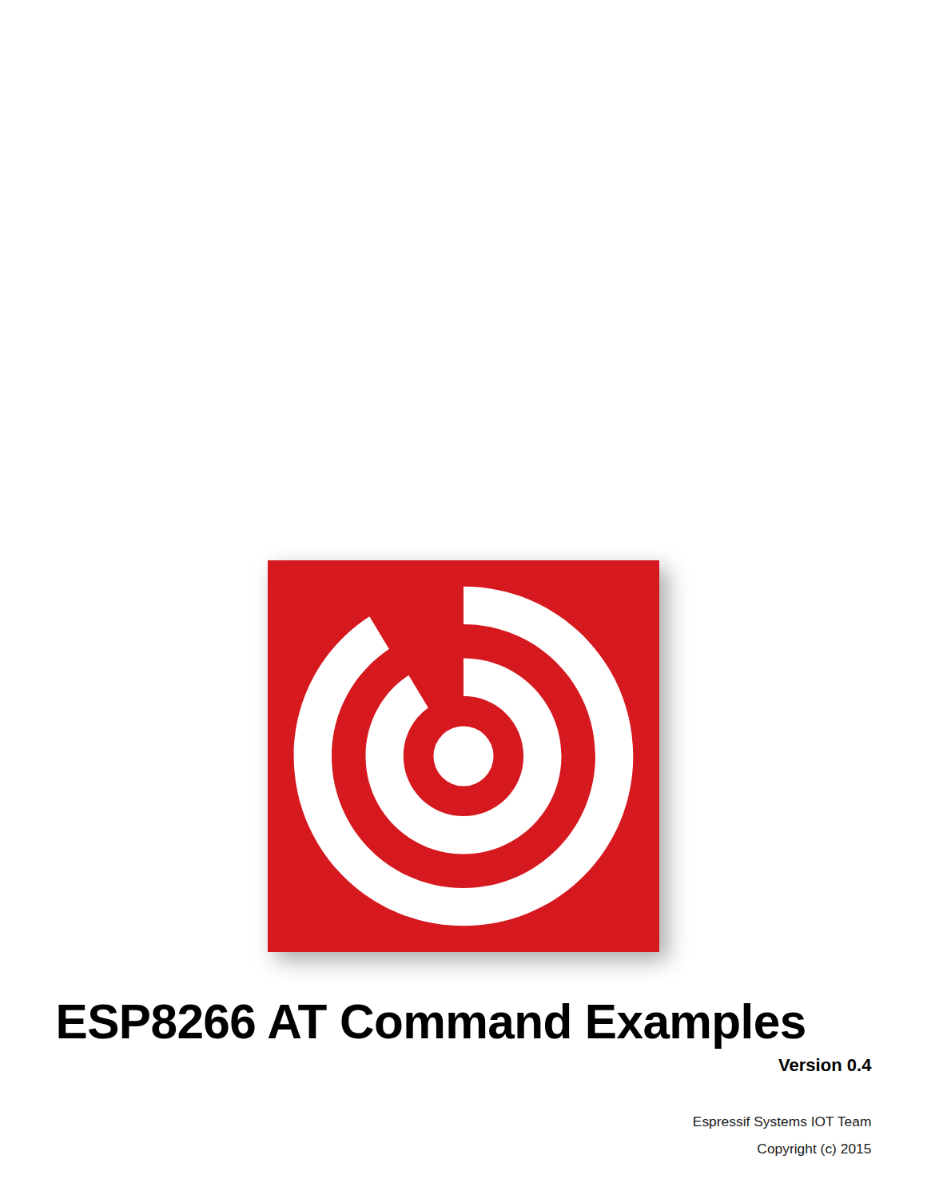ESP8266 AT Command Examples
Version 0.4
Espressif Systems IOT Team
Copyright (c) 2015